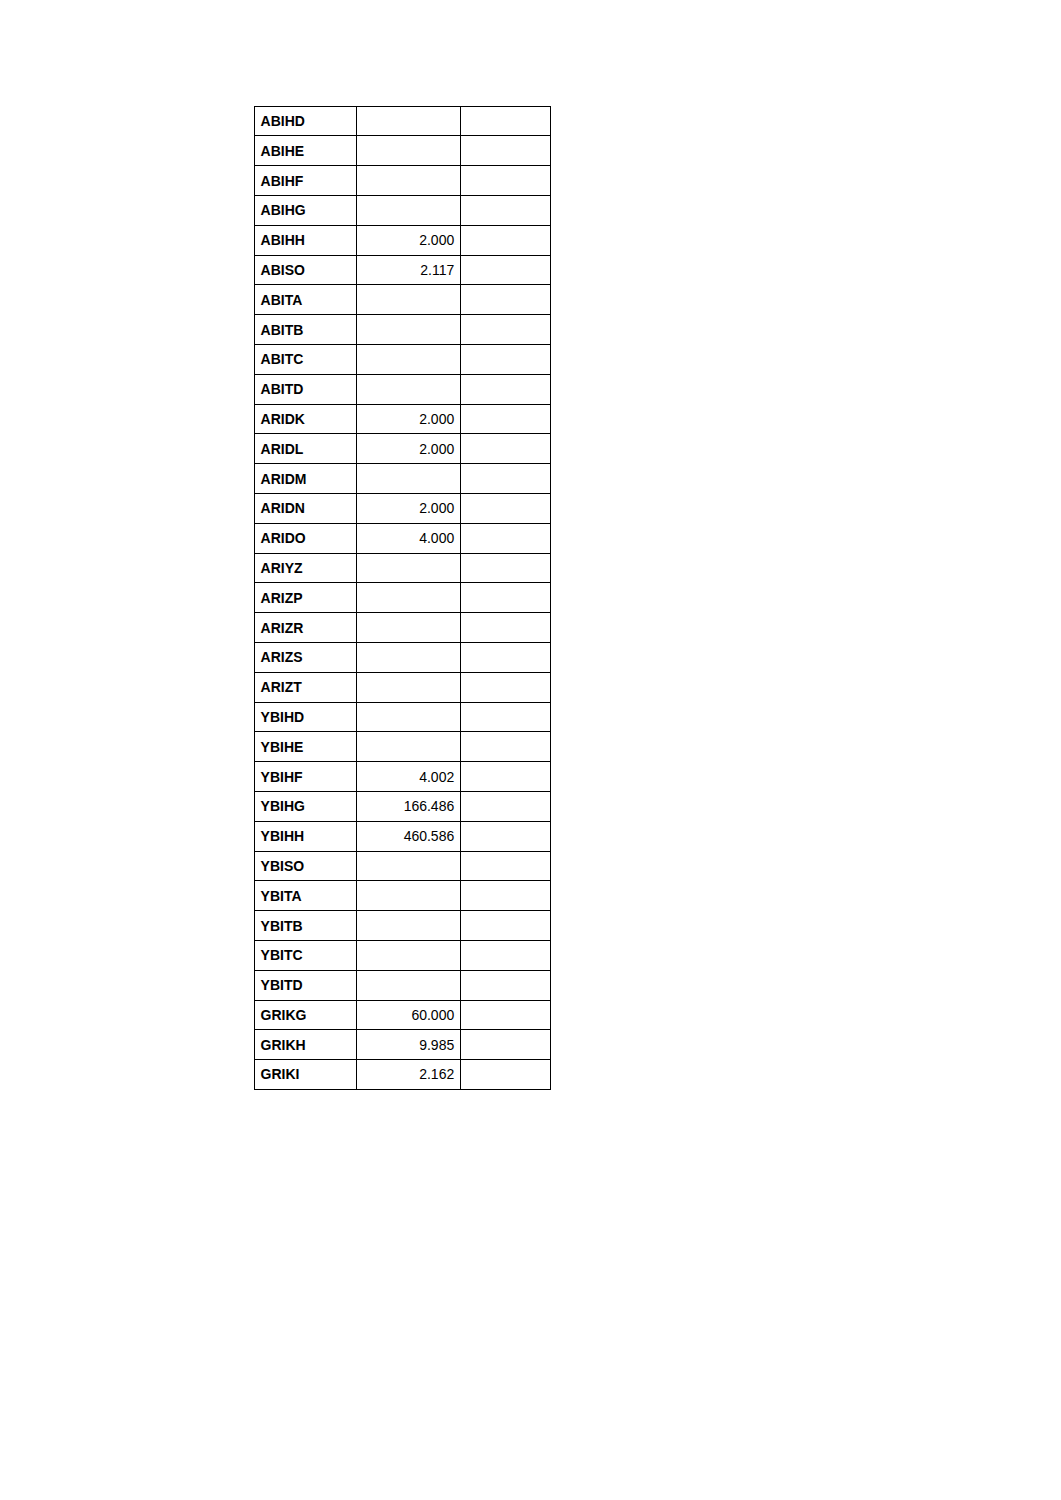| ABIHD | | |
| ABIHE | | |
| ABIHF | | |
| ABIHG | | |
| ABIHH | 2.000 | |
| ABISO | 2.117 | |
| ABITA | | |
| ABITB | | |
| ABITC | | |
| ABITD | | |
| ARIDK | 2.000 | |
| ARIDL | 2.000 | |
| ARIDM | | |
| ARIDN | 2.000 | |
| ARIDO | 4.000 | |
| ARIYZ | | |
| ARIZP | | |
| ARIZR | | |
| ARIZS | | |
| ARIZT | | |
| YBIHD | | |
| YBIHE | | |
| YBIHF | 4.002 | |
| YBIHG | 166.486 | |
| YBIHH | 460.586 | |
| YBISO | | |
| YBITA | | |
| YBITB | | |
| YBITC | | |
| YBITD | | |
| GRIKG | 60.000 | |
| GRIKH | 9.985 | |
| GRIKI | 2.162 | |